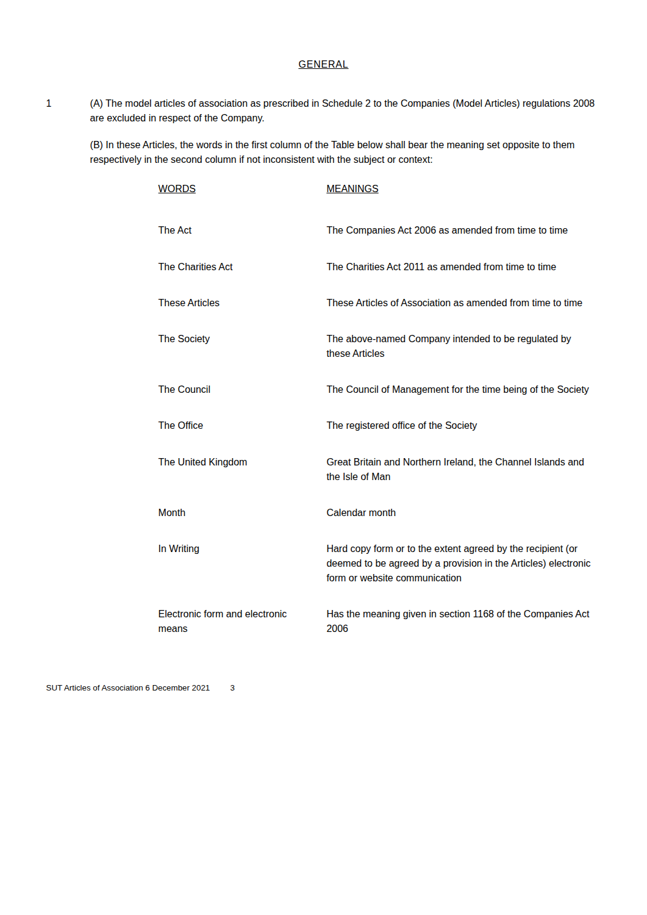GENERAL
1
(A) The model articles of association as prescribed in Schedule 2 to the Companies (Model Articles) regulations 2008 are excluded in respect of the Company.
(B) In these Articles, the words in the first column of the Table below shall bear the meaning set opposite to them respectively in the second column if not inconsistent with the subject or context:
| WORDS | MEANINGS |
| --- | --- |
| The Act | The Companies Act 2006 as amended from time to time |
| The Charities Act | The Charities Act 2011 as amended from time to time |
| These Articles | These Articles of Association as amended from time to time |
| The Society | The above-named Company intended to be regulated by these Articles |
| The Council | The Council of Management for the time being of the Society |
| The Office | The registered office of the Society |
| The United Kingdom | Great Britain and Northern Ireland, the Channel Islands and the Isle of Man |
| Month | Calendar month |
| In Writing | Hard copy form or to the extent agreed by the recipient (or deemed to be agreed by a provision in the Articles) electronic form or website communication |
| Electronic form and electronic means | Has the meaning given in section 1168 of the Companies Act 2006 |
SUT Articles of Association 6 December 2021 3